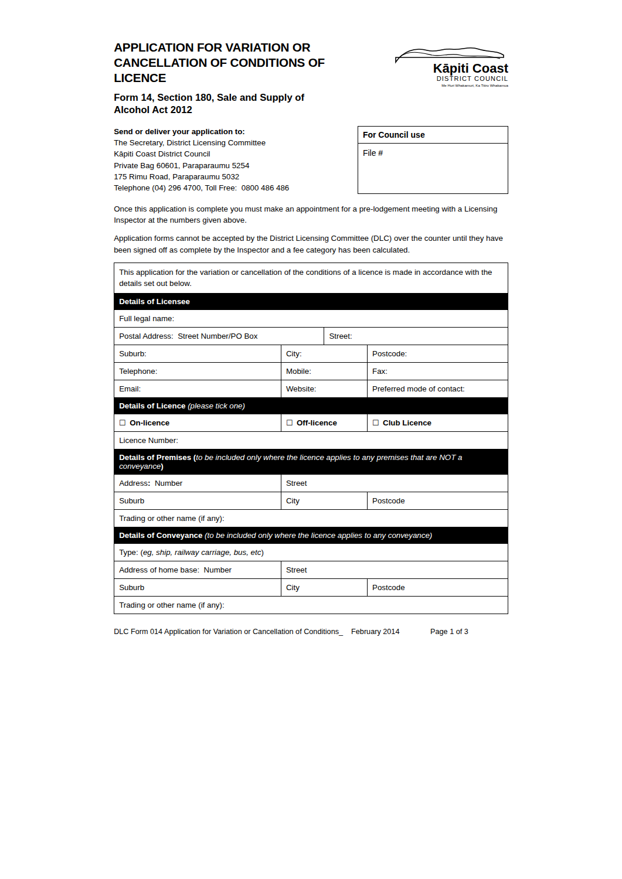APPLICATION FOR VARIATION OR
CANCELLATION OF CONDITIONS OF LICENCE
Form 14, Section 180, Sale and Supply of
Alcohol Act 2012
Kāpiti Coast DISTRICT COUNCIL Me Huri Whakamuri, Ka Titiro Whakamua
Send or deliver your application to:
The Secretary, District Licensing Committee
Kāpiti Coast District Council
Private Bag 60601, Paraparaumu 5254
175 Rimu Road, Paraparaumu 5032
Telephone (04) 296 4700, Toll Free: 0800 486 486
For Council use
File #
Once this application is complete you must make an appointment for a pre-lodgement meeting with a Licensing Inspector at the numbers given above.
Application forms cannot be accepted by the District Licensing Committee (DLC) over the counter until they have been signed off as complete by the Inspector and a fee category has been calculated.
| This application for the variation or cancellation of the conditions of a licence is made in accordance with the details set out below. |
| Details of Licensee |
| Full legal name: |
| Postal Address: Street Number/PO Box | Street: |
| Suburb: | City: | Postcode: |
| Telephone: | Mobile: | Fax: |
| Email: | Website: | Preferred mode of contact: |
| Details of Licence (please tick one) |
| ☐ On-licence | ☐ Off-licence | ☐ Club Licence |
| Licence Number: |
| Details of Premises ( to be included only where the licence applies to any premises that are NOT a conveyance ) |
| Address : Number | Street |
| Suburb | City | Postcode |
| Trading or other name (if any): |
| Details of Conveyance (to be included only where the licence applies to any conveyance) |
| Type: ( eg, ship, railway carriage, bus, etc ) |
| Address of home base: Number | Street |
| Suburb | City | Postcode |
| Trading or other name (if any): |
DLC Form 014 Application for Variation or Cancellation of Conditions_ February 2014
Page 1 of 3